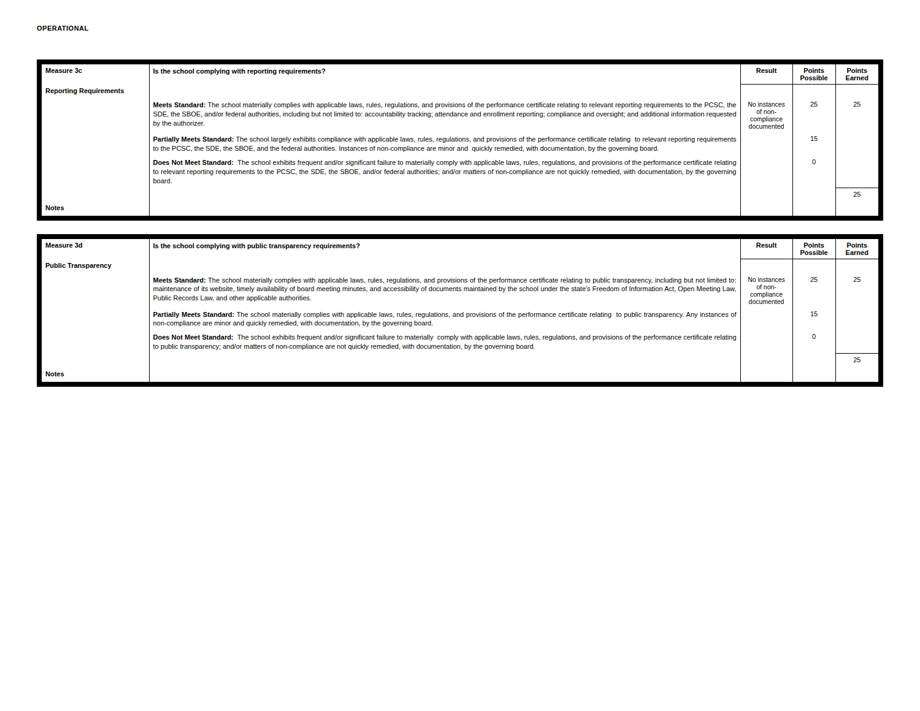OPERATIONAL
| | Measure 3c | Is the school complying with reporting requirements? | Result | Points Possible | Points Earned | |
| | Reporting Requirements | | | | | |
| | | Meets Standard: The school materially complies with applicable laws, rules, regulations, and provisions of the performance certificate relating to relevant reporting requirements to the PCSC, the SDE, the SBOE, and/or federal authorities, including but not limited to: accountability tracking; attendance and enrollment reporting; compliance and oversight; and additional information requested by the authorizer. | No instances of non-compliance documented | 25 | 25 | |
| | | Partially Meets Standard: The school largely exhibits compliance with applicable laws, rules, regulations, and provisions of the performance certificate relating to relevant reporting requirements to the PCSC, the SDE, the SBOE, and the federal authorities. Instances of non-compliance are minor and quickly remedied, with documentation, by the governing board. | | 15 | | |
| | | Does Not Meet Standard: The school exhibits frequent and/or significant failure to materially comply with applicable laws, rules, regulations, and provisions of the performance certificate relating to relevant reporting requirements to the PCSC, the SDE, the SBOE, and/or federal authorities; and/or matters of non-compliance are not quickly remedied, with documentation, by the governing board. | | 0 | | |
| | | | | | 25 | |
| | Notes | | | | | |
| | Measure 3d | Is the school complying with public transparency requirements? | Result | Points Possible | Points Earned | |
| | Public Transparency | | | | | |
| | | Meets Standard: The school materially complies with applicable laws, rules, regulations, and provisions of the performance certificate relating to public transparency, including but not limited to: maintenance of its website, timely availability of board meeting minutes, and accessibility of documents maintained by the school under the state's Freedom of Information Act, Open Meeting Law, Public Records Law, and other applicable authorities. | No instances of non-compliance documented | 25 | 25 | |
| | | Partially Meets Standard: The school materially complies with applicable laws, rules, regulations, and provisions of the performance certificate relating to public transparency. Any instances of non-compliance are minor and quickly remedied, with documentation, by the governing board. | | 15 | | |
| | | Does Not Meet Standard: The school exhibits frequent and/or significant failure to materially comply with applicable laws, rules, regulations, and provisions of the performance certificate relating to public transparency; and/or matters of non-compliance are not quickly remedied, with documentation, by the governing board. | | 0 | | |
| | | | | | 25 | |
| | Notes | | | | | |